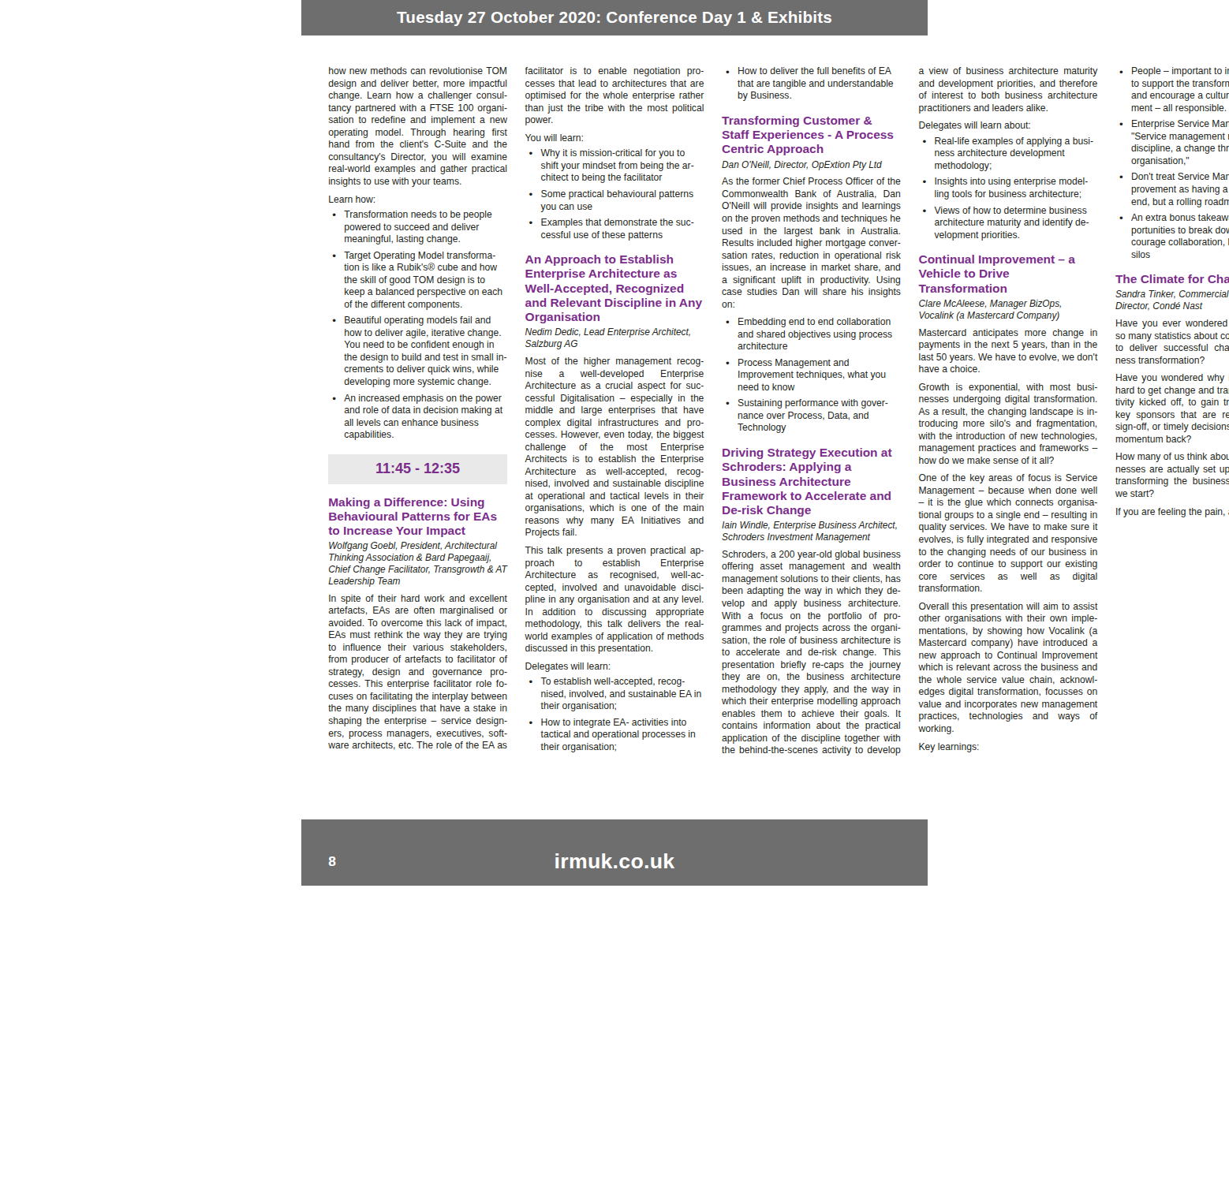Tuesday 27 October 2020: Conference Day 1 & Exhibits
how new methods can revolutionise TOM design and deliver better, more impactful change. Learn how a challenger consultancy partnered with a FTSE 100 organisation to redefine and implement a new operating model. Through hearing first hand from the client's C-Suite and the consultancy's Director, you will examine real-world examples and gather practical insights to use with your teams.
Learn how:
Transformation needs to be people powered to succeed and deliver meaningful, lasting change.
Target Operating Model transformation is like a Rubik's® cube and how the skill of good TOM design is to keep a balanced perspective on each of the different components.
Beautiful operating models fail and how to deliver agile, iterative change. You need to be confident enough in the design to build and test in small increments to deliver quick wins, while developing more systemic change.
An increased emphasis on the power and role of data in decision making at all levels can enhance business capabilities.
11:45 - 12:35
Making a Difference: Using Behavioural Patterns for EAs to Increase Your Impact
Wolfgang Goebl, President, Architectural Thinking Association & Bard Papegaaij, Chief Change Facilitator, Transgrowth & AT Leadership Team
In spite of their hard work and excellent artefacts, EAs are often marginalised or avoided. To overcome this lack of impact, EAs must rethink the way they are trying to influence their various stakeholders, from producer of artefacts to facilitator of strategy, design and governance processes. This enterprise facilitator role focuses on facilitating the interplay between the many disciplines that have a stake in shaping the enterprise – service designers, process managers, executives, software architects, etc. The role of the EA as facilitator is to enable negotiation processes that lead to architectures that are optimised for the whole enterprise rather than just the tribe with the most political power.
You will learn:
Why it is mission-critical for you to shift your mindset from being the architect to being the facilitator
Some practical behavioural patterns you can use
Examples that demonstrate the successful use of these patterns
An Approach to Establish Enterprise Architecture as Well-Accepted, Recognized and Relevant Discipline in Any Organisation
Nedim Dedic, Lead Enterprise Architect, Salzburg AG
Most of the higher management recognise a well-developed Enterprise Architecture as a crucial aspect for successful Digitalisation – especially in the middle and large enterprises that have complex digital infrastructures and processes. However, even today, the biggest challenge of the most Enterprise Architects is to establish the Enterprise Architecture as well-accepted, recognised, involved and sustainable discipline at operational and tactical levels in their organisations, which is one of the main reasons why many EA Initiatives and Projects fail.
This talk presents a proven practical approach to establish Enterprise Architecture as recognised, well-accepted, involved and unavoidable discipline in any organisation and at any level. In addition to discussing appropriate methodology, this talk delivers the real-world examples of application of methods discussed in this presentation.
Delegates will learn:
To establish well-accepted, recognised, involved, and sustainable EA in their organisation;
How to integrate EA- activities into tactical and operational processes in their organisation;
How to deliver the full benefits of EA that are tangible and understandable by Business.
Transforming Customer & Staff Experiences - A Process Centric Approach
Dan O'Neill, Director, OpExtion Pty Ltd
As the former Chief Process Officer of the Commonwealth Bank of Australia, Dan O'Neill will provide insights and learnings on the proven methods and techniques he used in the largest bank in Australia. Results included higher mortgage conversation rates, reduction in operational risk issues, an increase in market share, and a significant uplift in productivity. Using case studies Dan will share his insights on:
Embedding end to end collaboration and shared objectives using process architecture
Process Management and Improvement techniques, what you need to know
Sustaining performance with governance over Process, Data, and Technology
Driving Strategy Execution at Schroders: Applying a Business Architecture Framework to Accelerate and De-risk Change
Iain Windle, Enterprise Business Architect, Schroders Investment Management
Schroders, a 200 year-old global business offering asset management and wealth management solutions to their clients, has been adapting the way in which they develop and apply business architecture. With a focus on the portfolio of programmes and projects across the organisation, the role of business architecture is to accelerate and de-risk change. This presentation briefly re-caps the journey they are on, the business architecture methodology they apply, and the way in which their enterprise modelling approach enables them to achieve their goals. It contains information about the practical application of the discipline together with the behind-the-scenes activity to develop a view of business architecture maturity and development priorities, and therefore of interest to both business architecture practitioners and leaders alike.
Delegates will learn about:
Real-life examples of applying a business architecture development methodology;
Insights into using enterprise modelling tools for business architecture;
Views of how to determine business architecture maturity and identify development priorities.
Continual Improvement – a Vehicle to Drive Transformation
Clare McAleese, Manager BizOps, Vocalink (a Mastercard Company)
Mastercard anticipates more change in payments in the next 5 years, than in the last 50 years. We have to evolve, we don't have a choice.
Growth is exponential, with most businesses undergoing digital transformation. As a result, the changing landscape is introducing more silo's and fragmentation, with the introduction of new technologies, management practices and frameworks – how do we make sense of it all?
One of the key areas of focus is Service Management – because when done well – it is the glue which connects organisational groups to a single end – resulting in quality services. We have to make sure it evolves, is fully integrated and responsive to the changing needs of our business in order to continue to support our existing core services as well as digital transformation.
Overall this presentation will aim to assist other organisations with their own implementations, by showing how Vocalink (a Mastercard company) have introduced a new approach to Continual Improvement which is relevant across the business and the whole service value chain, acknowledges digital transformation, focusses on value and incorporates new management practices, technologies and ways of working.
Key learnings:
People – important to invest and align to support the transformation journey and encourage a culture of improvement – all responsible.
Enterprise Service Management – "Service management needs to be a discipline, a change throughout the organisation,"
Don't treat Service Management improvement as having a beginning and end, but a rolling roadmap.
An extra bonus takeaway …. Use opportunities to break down barriers, encourage collaboration, break down silos
The Climate for Change
Sandra Tinker, Commercial Operations Director, Condé Nast
Have you ever wondered why there are so many statistics about companies failing to deliver successful change and business transformation?
Have you wondered why it can seem so hard to get change and transformation activity kicked off, to gain traction with the key sponsors that are required to give sign-off, or timely decisions that don't hold momentum back?
How many of us think about whether businesses are actually set up for success in transforming the business model before we start?
If you are feeling the pain, and let's face it,
8
irmuk.co.uk